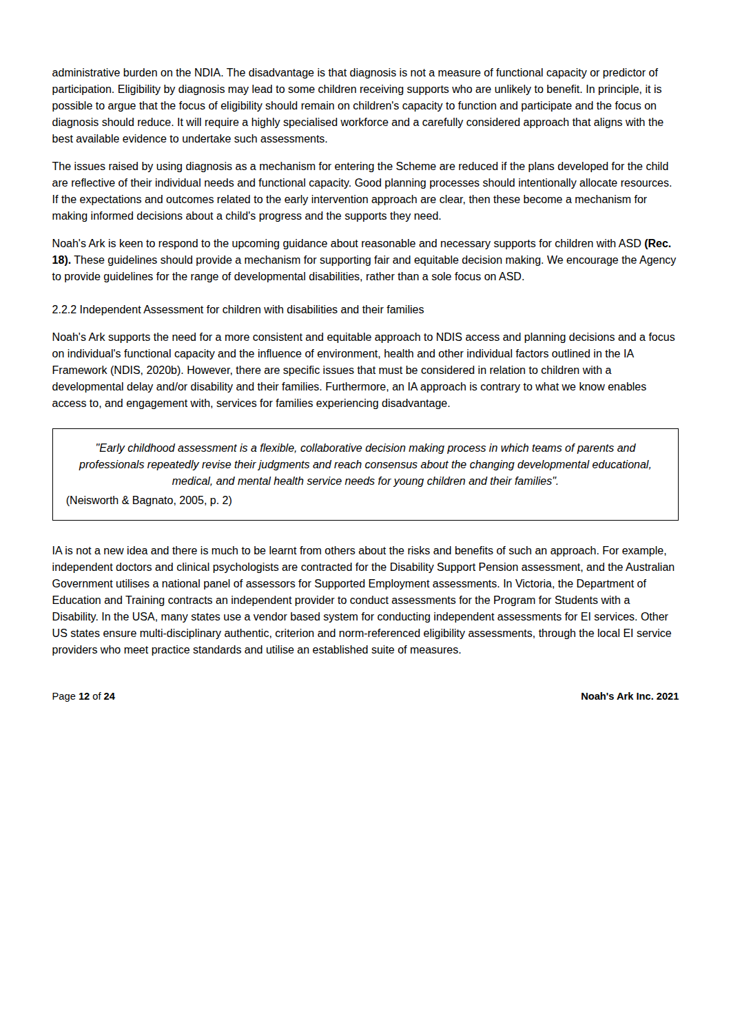administrative burden on the NDIA. The disadvantage is that diagnosis is not a measure of functional capacity or predictor of participation. Eligibility by diagnosis may lead to some children receiving supports who are unlikely to benefit. In principle, it is possible to argue that the focus of eligibility should remain on children's capacity to function and participate and the focus on diagnosis should reduce. It will require a highly specialised workforce and a carefully considered approach that aligns with the best available evidence to undertake such assessments.
The issues raised by using diagnosis as a mechanism for entering the Scheme are reduced if the plans developed for the child are reflective of their individual needs and functional capacity. Good planning processes should intentionally allocate resources. If the expectations and outcomes related to the early intervention approach are clear, then these become a mechanism for making informed decisions about a child's progress and the supports they need.
Noah's Ark is keen to respond to the upcoming guidance about reasonable and necessary supports for children with ASD (Rec. 18). These guidelines should provide a mechanism for supporting fair and equitable decision making. We encourage the Agency to provide guidelines for the range of developmental disabilities, rather than a sole focus on ASD.
2.2.2 Independent Assessment for children with disabilities and their families
Noah's Ark supports the need for a more consistent and equitable approach to NDIS access and planning decisions and a focus on individual's functional capacity and the influence of environment, health and other individual factors outlined in the IA Framework (NDIS, 2020b). However, there are specific issues that must be considered in relation to children with a developmental delay and/or disability and their families. Furthermore, an IA approach is contrary to what we know enables access to, and engagement with, services for families experiencing disadvantage.
"Early childhood assessment is a flexible, collaborative decision making process in which teams of parents and professionals repeatedly revise their judgments and reach consensus about the changing developmental educational, medical, and mental health service needs for young children and their families".
(Neisworth & Bagnato, 2005, p. 2)
IA is not a new idea and there is much to be learnt from others about the risks and benefits of such an approach. For example, independent doctors and clinical psychologists are contracted for the Disability Support Pension assessment, and the Australian Government utilises a national panel of assessors for Supported Employment assessments. In Victoria, the Department of Education and Training contracts an independent provider to conduct assessments for the Program for Students with a Disability. In the USA, many states use a vendor based system for conducting independent assessments for EI services. Other US states ensure multi-disciplinary authentic, criterion and norm-referenced eligibility assessments, through the local EI service providers who meet practice standards and utilise an established suite of measures.
Page 12 of 24
Noah's Ark Inc. 2021